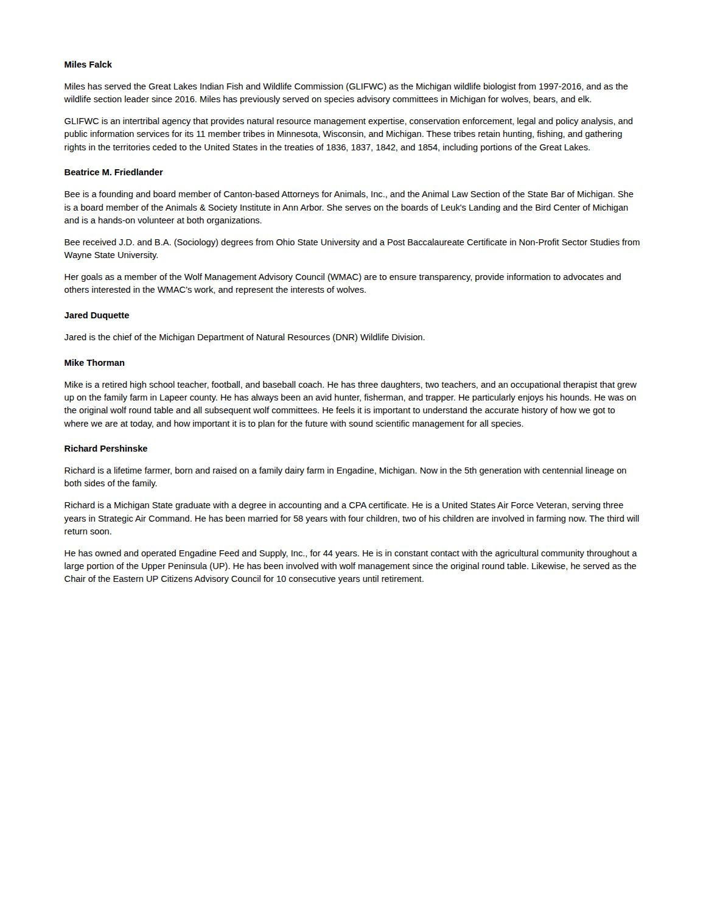Miles Falck
Miles has served the Great Lakes Indian Fish and Wildlife Commission (GLIFWC) as the Michigan wildlife biologist from 1997-2016, and as the wildlife section leader since 2016. Miles has previously served on species advisory committees in Michigan for wolves, bears, and elk.
GLIFWC is an intertribal agency that provides natural resource management expertise, conservation enforcement, legal and policy analysis, and public information services for its 11 member tribes in Minnesota, Wisconsin, and Michigan. These tribes retain hunting, fishing, and gathering rights in the territories ceded to the United States in the treaties of 1836, 1837, 1842, and 1854, including portions of the Great Lakes.
Beatrice M. Friedlander
Bee is a founding and board member of Canton-based Attorneys for Animals, Inc., and the Animal Law Section of the State Bar of Michigan. She is a board member of the Animals & Society Institute in Ann Arbor. She serves on the boards of Leuk's Landing and the Bird Center of Michigan and is a hands-on volunteer at both organizations.
Bee received J.D. and B.A. (Sociology) degrees from Ohio State University and a Post Baccalaureate Certificate in Non-Profit Sector Studies from Wayne State University.
Her goals as a member of the Wolf Management Advisory Council (WMAC) are to ensure transparency, provide information to advocates and others interested in the WMAC's work, and represent the interests of wolves.
Jared Duquette
Jared is the chief of the Michigan Department of Natural Resources (DNR) Wildlife Division.
Mike Thorman
Mike is a retired high school teacher, football, and baseball coach. He has three daughters, two teachers, and an occupational therapist that grew up on the family farm in Lapeer county. He has always been an avid hunter, fisherman, and trapper. He particularly enjoys his hounds. He was on the original wolf round table and all subsequent wolf committees. He feels it is important to understand the accurate history of how we got to where we are at today, and how important it is to plan for the future with sound scientific management for all species.
Richard Pershinske
Richard is a lifetime farmer, born and raised on a family dairy farm in Engadine, Michigan. Now in the 5th generation with centennial lineage on both sides of the family.
Richard is a Michigan State graduate with a degree in accounting and a CPA certificate. He is a United States Air Force Veteran, serving three years in Strategic Air Command. He has been married for 58 years with four children, two of his children are involved in farming now. The third will return soon.
He has owned and operated Engadine Feed and Supply, Inc., for 44 years. He is in constant contact with the agricultural community throughout a large portion of the Upper Peninsula (UP). He has been involved with wolf management since the original round table. Likewise, he served as the Chair of the Eastern UP Citizens Advisory Council for 10 consecutive years until retirement.